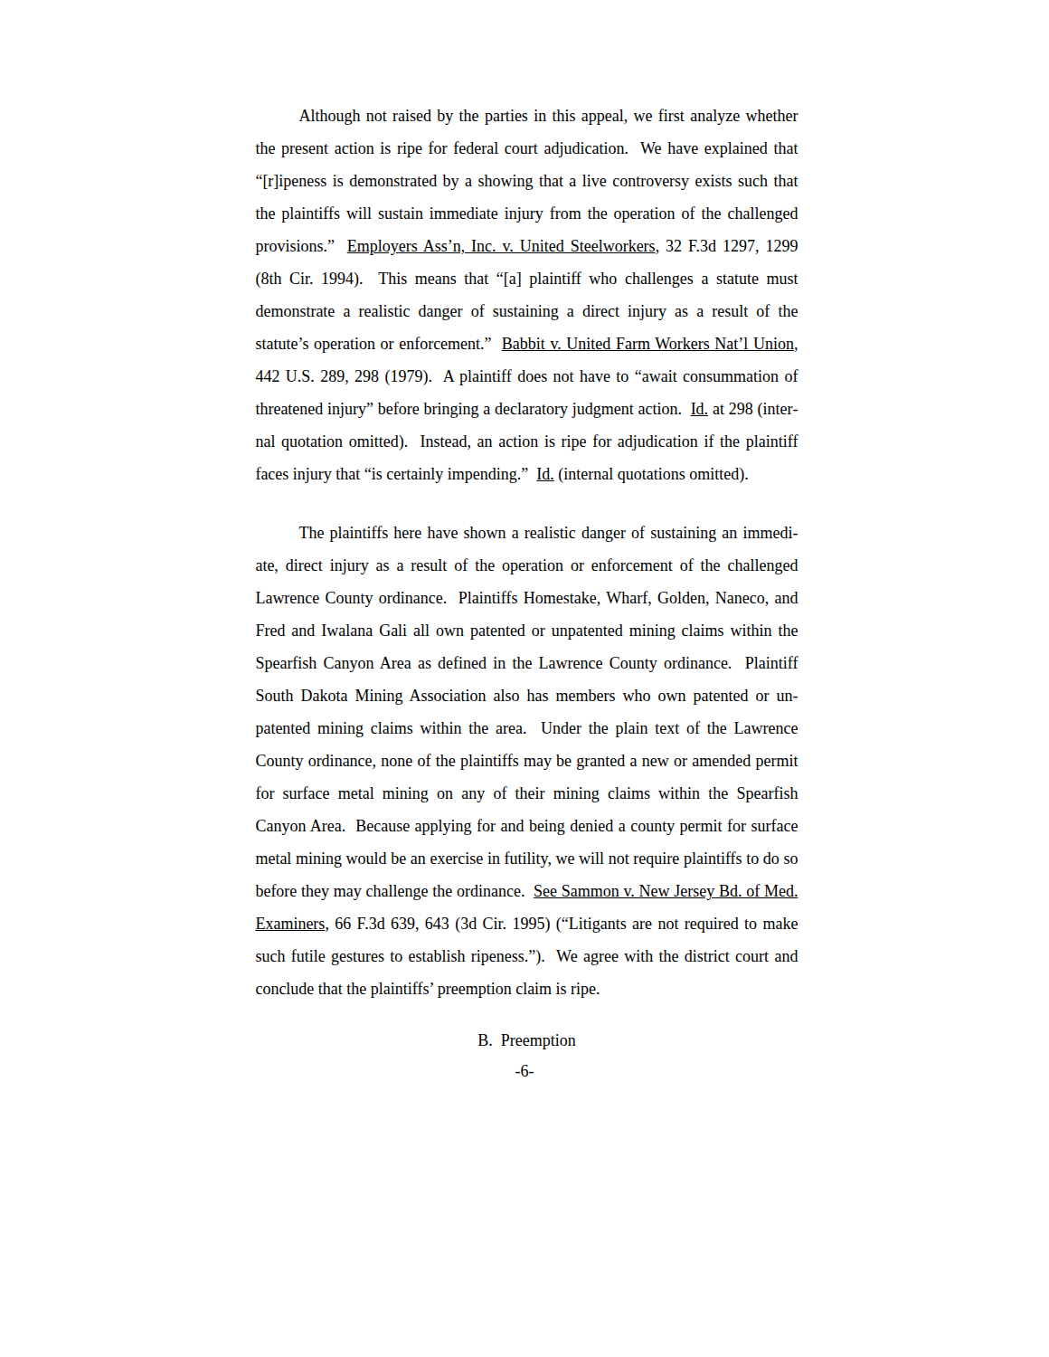Although not raised by the parties in this appeal, we first analyze whether the present action is ripe for federal court adjudication. We have explained that “[r]ipeness is demonstrated by a showing that a live controversy exists such that the plaintiffs will sustain immediate injury from the operation of the challenged provisions.” Employers Ass’n, Inc. v. United Steelworkers, 32 F.3d 1297, 1299 (8th Cir. 1994). This means that “[a] plaintiff who challenges a statute must demonstrate a realistic danger of sustaining a direct injury as a result of the statute’s operation or enforcement.” Babbit v. United Farm Workers Nat’l Union, 442 U.S. 289, 298 (1979). A plaintiff does not have to “await consummation of threatened injury” before bringing a declaratory judgment action. Id. at 298 (internal quotation omitted). Instead, an action is ripe for adjudication if the plaintiff faces injury that “is certainly impending.” Id. (internal quotations omitted).
The plaintiffs here have shown a realistic danger of sustaining an immediate, direct injury as a result of the operation or enforcement of the challenged Lawrence County ordinance. Plaintiffs Homestake, Wharf, Golden, Naneco, and Fred and Iwalana Gali all own patented or unpatented mining claims within the Spearfish Canyon Area as defined in the Lawrence County ordinance. Plaintiff South Dakota Mining Association also has members who own patented or unpatented mining claims within the area. Under the plain text of the Lawrence County ordinance, none of the plaintiffs may be granted a new or amended permit for surface metal mining on any of their mining claims within the Spearfish Canyon Area. Because applying for and being denied a county permit for surface metal mining would be an exercise in futility, we will not require plaintiffs to do so before they may challenge the ordinance. See Sammon v. New Jersey Bd. of Med. Examiners, 66 F.3d 639, 643 (3d Cir. 1995) (“Litigants are not required to make such futile gestures to establish ripeness.”). We agree with the district court and conclude that the plaintiffs’ preemption claim is ripe.
B. Preemption
-6-